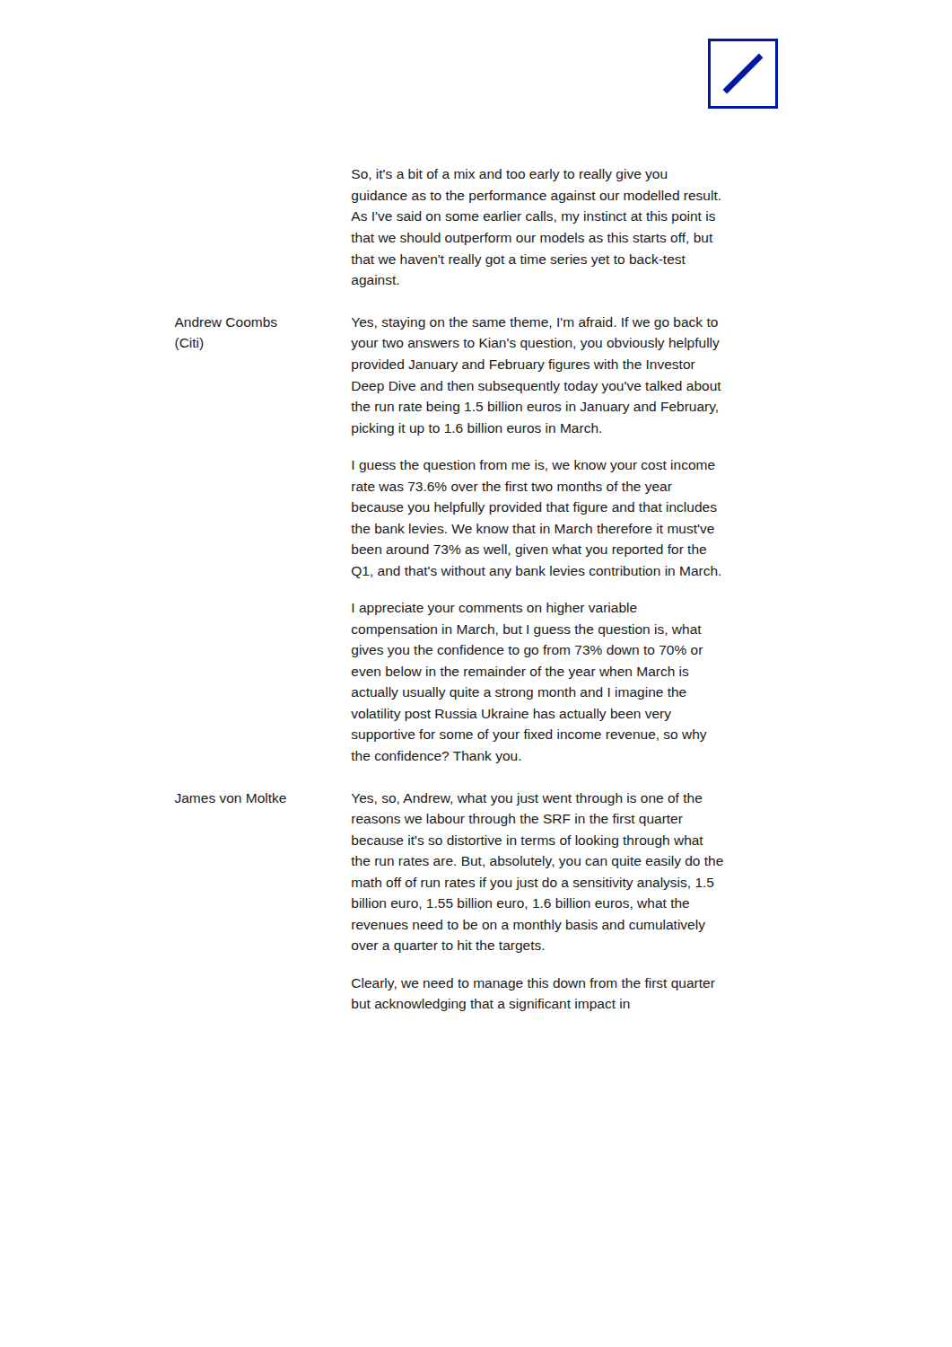So, it's a bit of a mix and too early to really give you guidance as to the performance against our modelled result. As I've said on some earlier calls, my instinct at this point is that we should outperform our models as this starts off, but that we haven't really got a time series yet to back-test against.
Andrew Coombs
(Citi)
Yes, staying on the same theme, I'm afraid. If we go back to your two answers to Kian's question, you obviously helpfully provided January and February figures with the Investor Deep Dive and then subsequently today you've talked about the run rate being 1.5 billion euros in January and February, picking it up to 1.6 billion euros in March.
I guess the question from me is, we know your cost income rate was 73.6% over the first two months of the year because you helpfully provided that figure and that includes the bank levies. We know that in March therefore it must've been around 73% as well, given what you reported for the Q1, and that's without any bank levies contribution in March.
I appreciate your comments on higher variable compensation in March, but I guess the question is, what gives you the confidence to go from 73% down to 70% or even below in the remainder of the year when March is actually usually quite a strong month and I imagine the volatility post Russia Ukraine has actually been very supportive for some of your fixed income revenue, so why the confidence? Thank you.
James von Moltke
Yes, so, Andrew, what you just went through is one of the reasons we labour through the SRF in the first quarter because it's so distortive in terms of looking through what the run rates are. But, absolutely, you can quite easily do the math off of run rates if you just do a sensitivity analysis, 1.5 billion euro, 1.55 billion euro, 1.6 billion euros, what the revenues need to be on a monthly basis and cumulatively over a quarter to hit the targets.
Clearly, we need to manage this down from the first quarter but acknowledging that a significant impact in